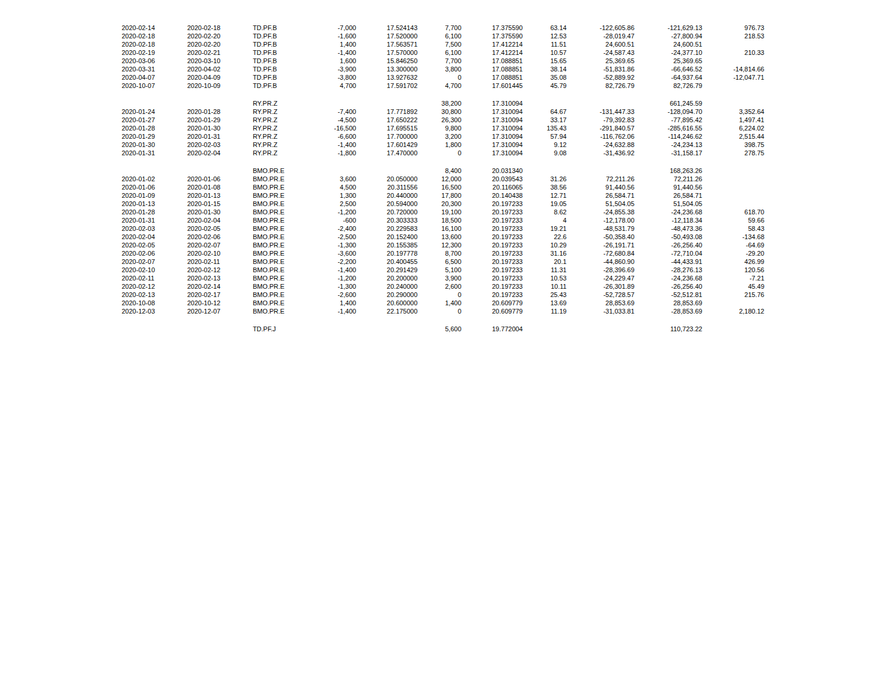| 2020-02-14 | 2020-02-18 | TD.PF.B | -7,000 | 17.524143 | 7,700 | 17.375590 | 63.14 | -122,605.86 | -121,629.13 | 976.73 |
| 2020-02-18 | 2020-02-20 | TD.PF.B | -1,600 | 17.520000 | 6,100 | 17.375590 | 12.53 | -28,019.47 | -27,800.94 | 218.53 |
| 2020-02-18 | 2020-02-20 | TD.PF.B | 1,400 | 17.563571 | 7,500 | 17.412214 | 11.51 | 24,600.51 | 24,600.51 | |
| 2020-02-19 | 2020-02-21 | TD.PF.B | -1,400 | 17.570000 | 6,100 | 17.412214 | 10.57 | -24,587.43 | -24,377.10 | 210.33 |
| 2020-03-06 | 2020-03-10 | TD.PF.B | 1,600 | 15.846250 | 7,700 | 17.088851 | 15.65 | 25,369.65 | 25,369.65 | |
| 2020-03-31 | 2020-04-02 | TD.PF.B | -3,900 | 13.300000 | 3,800 | 17.088851 | 38.14 | -51,831.86 | -66,646.52 | -14,814.66 |
| 2020-04-07 | 2020-04-09 | TD.PF.B | -3,800 | 13.927632 | 0 | 17.088851 | 35.08 | -52,889.92 | -64,937.64 | -12,047.71 |
| 2020-10-07 | 2020-10-09 | TD.PF.B | 4,700 | 17.591702 | 4,700 | 17.601445 | 45.79 | 82,726.79 | 82,726.79 | |
| | | RY.PR.Z | | | 38,200 | 17.310094 | | | 661,245.59 | |
| 2020-01-24 | 2020-01-28 | RY.PR.Z | -7,400 | 17.771892 | 30,800 | 17.310094 | 64.67 | -131,447.33 | -128,094.70 | 3,352.64 |
| 2020-01-27 | 2020-01-29 | RY.PR.Z | -4,500 | 17.650222 | 26,300 | 17.310094 | 33.17 | -79,392.83 | -77,895.42 | 1,497.41 |
| 2020-01-28 | 2020-01-30 | RY.PR.Z | -16,500 | 17.695515 | 9,800 | 17.310094 | 135.43 | -291,840.57 | -285,616.55 | 6,224.02 |
| 2020-01-29 | 2020-01-31 | RY.PR.Z | -6,600 | 17.700000 | 3,200 | 17.310094 | 57.94 | -116,762.06 | -114,246.62 | 2,515.44 |
| 2020-01-30 | 2020-02-03 | RY.PR.Z | -1,400 | 17.601429 | 1,800 | 17.310094 | 9.12 | -24,632.88 | -24,234.13 | 398.75 |
| 2020-01-31 | 2020-02-04 | RY.PR.Z | -1,800 | 17.470000 | 0 | 17.310094 | 9.08 | -31,436.92 | -31,158.17 | 278.75 |
| | | BMO.PR.E | | | 8,400 | 20.031340 | | | 168,263.26 | |
| 2020-01-02 | 2020-01-06 | BMO.PR.E | 3,600 | 20.050000 | 12,000 | 20.039543 | 31.26 | 72,211.26 | 72,211.26 | |
| 2020-01-06 | 2020-01-08 | BMO.PR.E | 4,500 | 20.311556 | 16,500 | 20.116065 | 38.56 | 91,440.56 | 91,440.56 | |
| 2020-01-09 | 2020-01-13 | BMO.PR.E | 1,300 | 20.440000 | 17,800 | 20.140438 | 12.71 | 26,584.71 | 26,584.71 | |
| 2020-01-13 | 2020-01-15 | BMO.PR.E | 2,500 | 20.594000 | 20,300 | 20.197233 | 19.05 | 51,504.05 | 51,504.05 | |
| 2020-01-28 | 2020-01-30 | BMO.PR.E | -1,200 | 20.720000 | 19,100 | 20.197233 | 8.62 | -24,855.38 | -24,236.68 | 618.70 |
| 2020-01-31 | 2020-02-04 | BMO.PR.E | -600 | 20.303333 | 18,500 | 20.197233 | 4 | -12,178.00 | -12,118.34 | 59.66 |
| 2020-02-03 | 2020-02-05 | BMO.PR.E | -2,400 | 20.229583 | 16,100 | 20.197233 | 19.21 | -48,531.79 | -48,473.36 | 58.43 |
| 2020-02-04 | 2020-02-06 | BMO.PR.E | -2,500 | 20.152400 | 13,600 | 20.197233 | 22.6 | -50,358.40 | -50,493.08 | -134.68 |
| 2020-02-05 | 2020-02-07 | BMO.PR.E | -1,300 | 20.155385 | 12,300 | 20.197233 | 10.29 | -26,191.71 | -26,256.40 | -64.69 |
| 2020-02-06 | 2020-02-10 | BMO.PR.E | -3,600 | 20.197778 | 8,700 | 20.197233 | 31.16 | -72,680.84 | -72,710.04 | -29.20 |
| 2020-02-07 | 2020-02-11 | BMO.PR.E | -2,200 | 20.400455 | 6,500 | 20.197233 | 20.1 | -44,860.90 | -44,433.91 | 426.99 |
| 2020-02-10 | 2020-02-12 | BMO.PR.E | -1,400 | 20.291429 | 5,100 | 20.197233 | 11.31 | -28,396.69 | -28,276.13 | 120.56 |
| 2020-02-11 | 2020-02-13 | BMO.PR.E | -1,200 | 20.200000 | 3,900 | 20.197233 | 10.53 | -24,229.47 | -24,236.68 | -7.21 |
| 2020-02-12 | 2020-02-14 | BMO.PR.E | -1,300 | 20.240000 | 2,600 | 20.197233 | 10.11 | -26,301.89 | -26,256.40 | 45.49 |
| 2020-02-13 | 2020-02-17 | BMO.PR.E | -2,600 | 20.290000 | 0 | 20.197233 | 25.43 | -52,728.57 | -52,512.81 | 215.76 |
| 2020-10-08 | 2020-10-12 | BMO.PR.E | 1,400 | 20.600000 | 1,400 | 20.609779 | 13.69 | 28,853.69 | 28,853.69 | |
| 2020-12-03 | 2020-12-07 | BMO.PR.E | -1,400 | 22.175000 | 0 | 20.609779 | 11.19 | -31,033.81 | -28,853.69 | 2,180.12 |
| | | TD.PF.J | | | 5,600 | 19.772004 | | | 110,723.22 | |